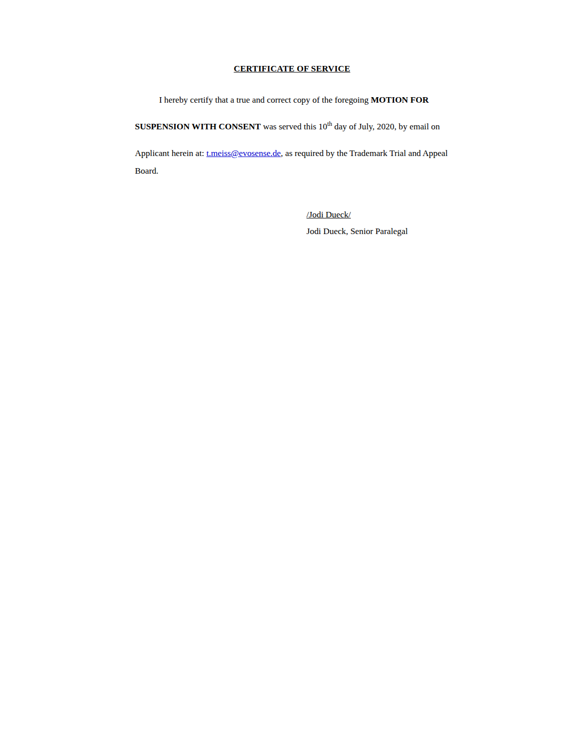CERTIFICATE OF SERVICE
I hereby certify that a true and correct copy of the foregoing MOTION FOR
SUSPENSION WITH CONSENT was served this 10th day of July, 2020, by email on
Applicant herein at: t.meiss@evosense.de, as required by the Trademark Trial and Appeal Board.
/Jodi Dueck/
Jodi Dueck, Senior Paralegal